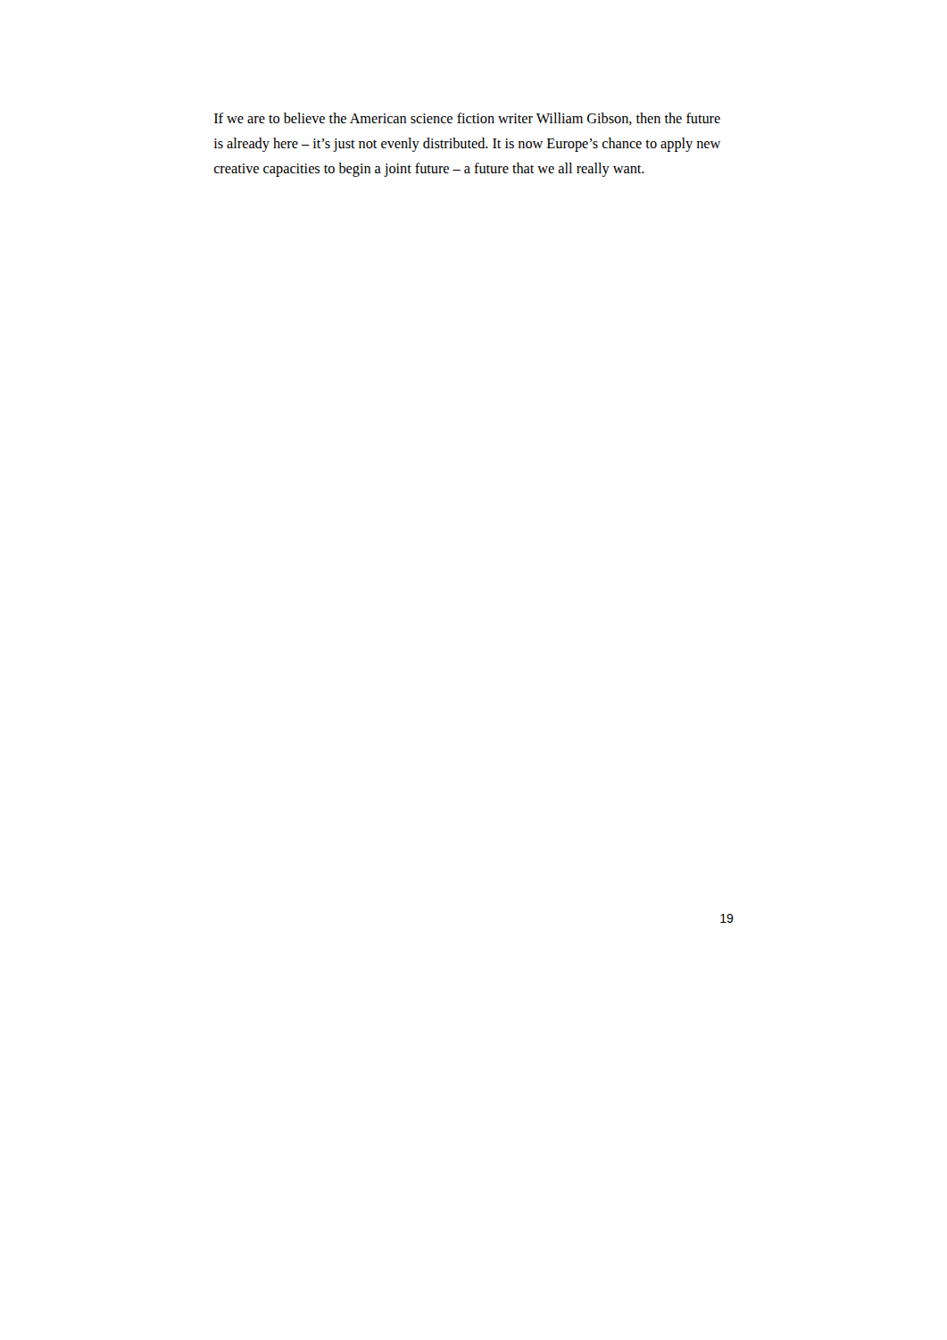If we are to believe the American science fiction writer William Gibson, then the future is already here – it’s just not evenly distributed. It is now Europe’s chance to apply new creative capacities to begin a joint future – a future that we all really want.
19